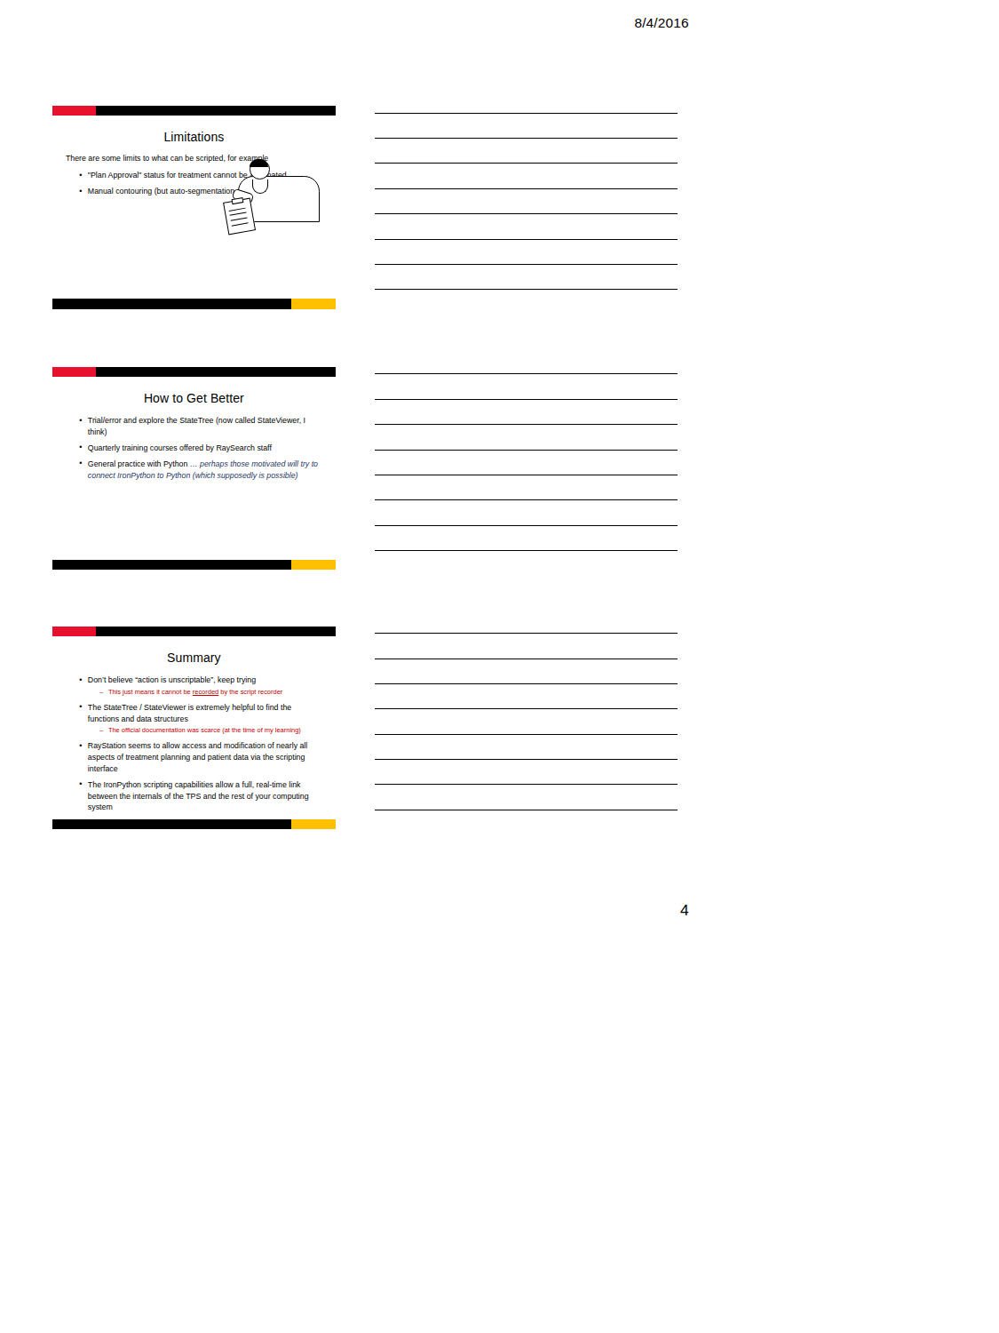8/4/2016
Limitations
There are some limits to what can be scripted, for example
"Plan Approval" status for treatment cannot be automated
Manual contouring (but auto-segmentation can be scripted)
How to Get Better
Trial/error and explore the StateTree (now called StateViewer, I think)
Quarterly training courses offered by RaySearch staff
General practice with Python … perhaps those motivated will try to connect IronPython to Python (which supposedly is possible)
Summary
Don’t believe “action is unscriptable”, keep trying
This just means it cannot be recorded by the script recorder
The StateTree / StateViewer is extremely helpful to find the functions and data structures
The official documentation was scarce (at the time of my learning)
RayStation seems to allow access and modification of nearly all aspects of treatment planning and patient data via the scripting interface
The IronPython scripting capabilities allow a full, real-time link between the internals of the TPS and the rest of your computing system
4